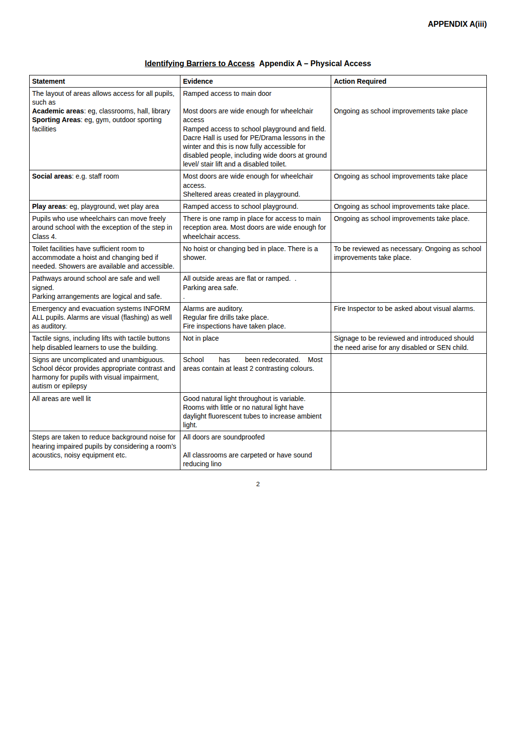APPENDIX A(iii)
Identifying Barriers to Access Appendix A – Physical Access
| Statement | Evidence | Action Required |
| --- | --- | --- |
| The layout of areas allows access for all pupils, such as Academic areas : eg, classrooms, hall, library Sporting Areas : eg, gym, outdoor sporting facilities | Ramped access to main door Most doors are wide enough for wheelchair access Ramped access to school playground and field. Dacre Hall is used for PE/Drama lessons in the winter and this is now fully accessible for disabled people, including wide doors at ground level/ stair lift and a disabled toilet. | Ongoing as school improvements take place |
| Social areas : e.g. staff room | Most doors are wide enough for wheelchair access. Sheltered areas created in playground. | Ongoing as school improvements take place |
| Play areas : eg, playground, wet play area | Ramped access to school playground. | Ongoing as school improvements take place. |
| Pupils who use wheelchairs can move freely around school with the exception of the step in Class 4. | There is one ramp in place for access to main reception area. Most doors are wide enough for wheelchair access. | Ongoing as school improvements take place. |
| Toilet facilities have sufficient room to accommodate a hoist and changing bed if needed. Showers are available and accessible. | No hoist or changing bed in place. There is a shower. | To be reviewed as necessary. Ongoing as school improvements take place. |
| Pathways around school are safe and well signed. Parking arrangements are logical and safe. | All outside areas are flat or ramped. . Parking area safe. . | |
| Emergency and evacuation systems INFORM ALL pupils. Alarms are visual (flashing) as well as auditory. | Alarms are auditory. Regular fire drills take place. Fire inspections have taken place. | Fire Inspector to be asked about visual alarms. |
| Tactile signs, including lifts with tactile buttons help disabled learners to use the building. | Not in place | Signage to be reviewed and introduced should the need arise for any disabled or SEN child. |
| Signs are uncomplicated and unambiguous. School décor provides appropriate contrast and harmony for pupils with visual impairment, autism or epilepsy | School has been redecorated. Most areas contain at least 2 contrasting colours. | |
| All areas are well lit | Good natural light throughout is variable. Rooms with little or no natural light have daylight fluorescent tubes to increase ambient light. | |
| Steps are taken to reduce background noise for hearing impaired pupils by considering a room’s acoustics, noisy equipment etc. | All doors are soundproofed All classrooms are carpeted or have sound reducing lino | |
2